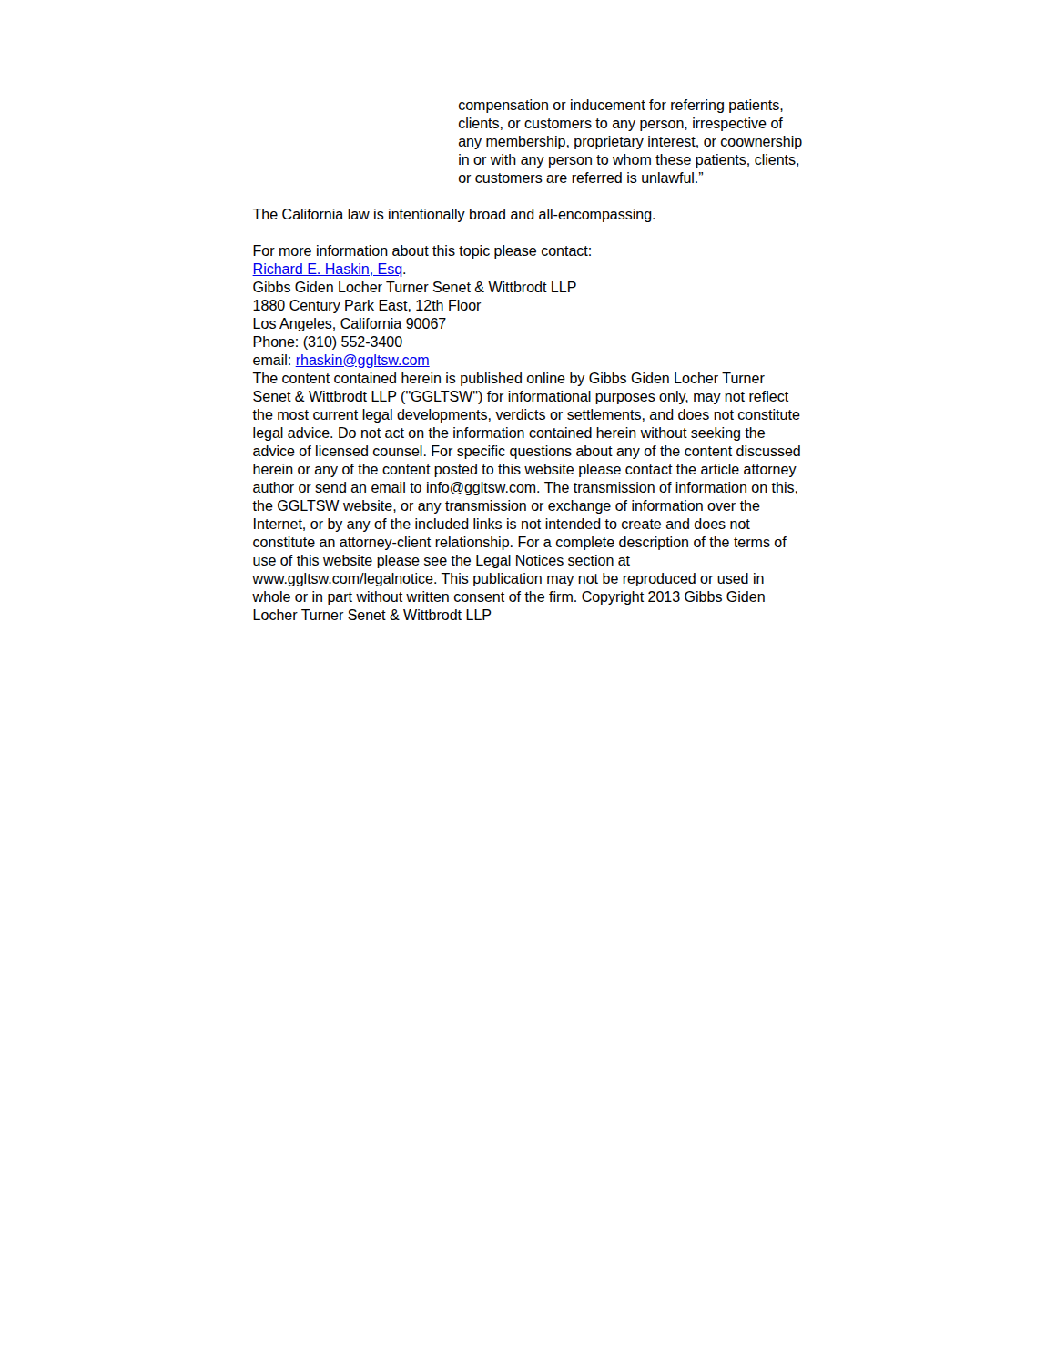compensation or inducement for referring patients, clients, or customers to any person, irrespective of any membership, proprietary interest, or coownership in or with any person to whom these patients, clients, or customers are referred is unlawful.”
The California law is intentionally broad and all-encompassing.
For more information about this topic please contact:
Richard E. Haskin, Esq.
Gibbs Giden Locher Turner Senet & Wittbrodt LLP
1880 Century Park East, 12th Floor
Los Angeles, California 90067
Phone: (310) 552-3400
email: rhaskin@ggltsw.com
The content contained herein is published online by Gibbs Giden Locher Turner Senet & Wittbrodt LLP ("GGLTSW") for informational purposes only, may not reflect the most current legal developments, verdicts or settlements, and does not constitute legal advice. Do not act on the information contained herein without seeking the advice of licensed counsel. For specific questions about any of the content discussed herein or any of the content posted to this website please contact the article attorney author or send an email to info@ggltsw.com. The transmission of information on this, the GGLTSW website, or any transmission or exchange of information over the Internet, or by any of the included links is not intended to create and does not constitute an attorney-client relationship. For a complete description of the terms of use of this website please see the Legal Notices section at www.ggltsw.com/legalnotice. This publication may not be reproduced or used in whole or in part without written consent of the firm. Copyright 2013 Gibbs Giden Locher Turner Senet & Wittbrodt LLP